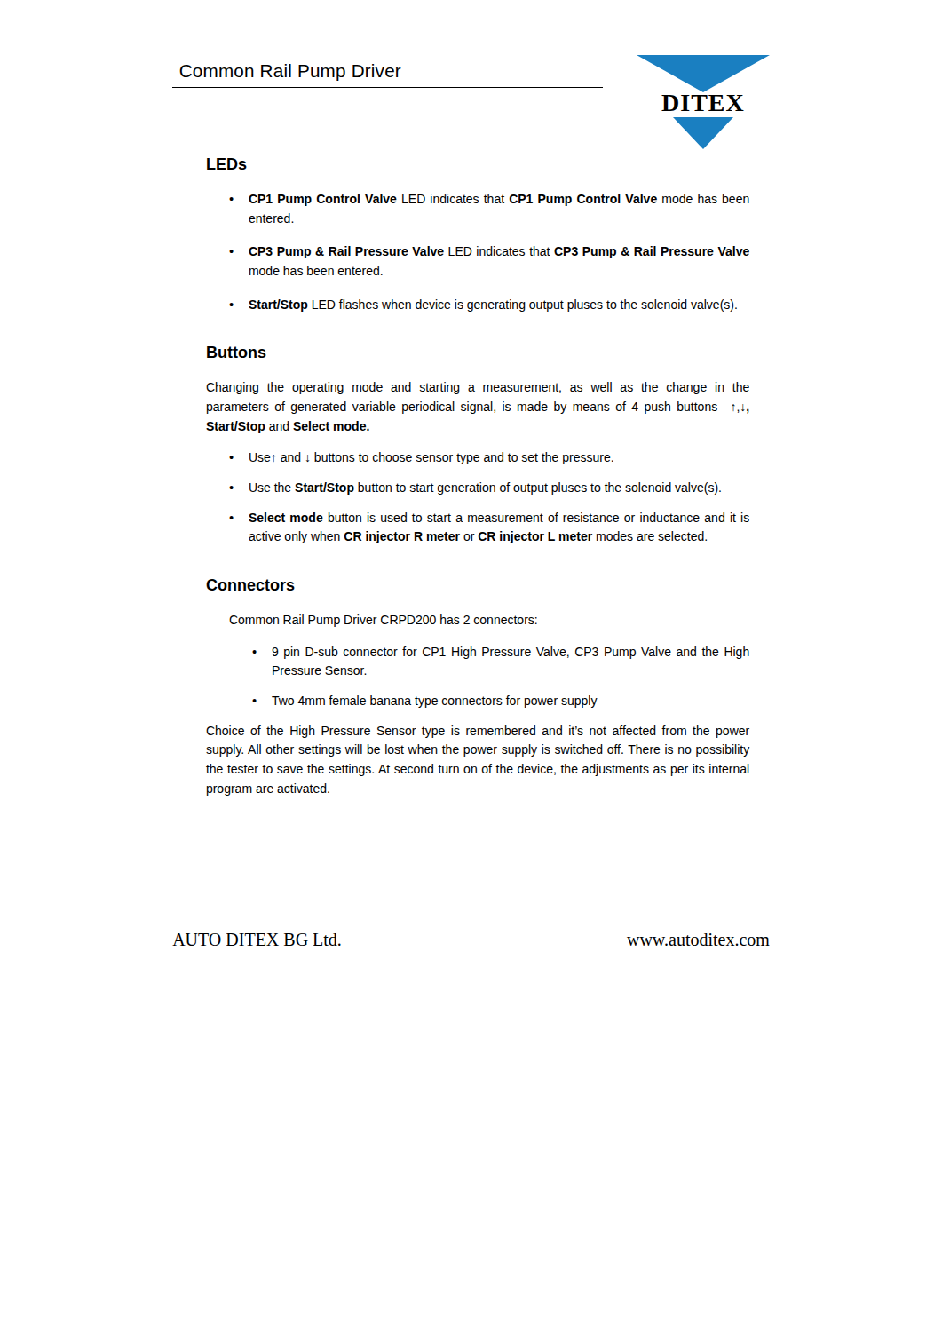Common Rail Pump Driver
DITEX
LEDs
CP1 Pump Control Valve LED indicates that CP1 Pump Control Valve mode has been entered.
CP3 Pump & Rail Pressure Valve LED indicates that CP3 Pump & Rail Pressure Valve mode has been entered.
Start/Stop LED flashes when device is generating output pluses to the solenoid valve(s).
Buttons
Changing the operating mode and starting a measurement, as well as the change in the parameters of generated variable periodical signal, is made by means of 4 push buttons –↑,↓, Start/Stop and Select mode.
Use↑ and ↓ buttons to choose sensor type and to set the pressure.
Use the Start/Stop button to start generation of output pluses to the solenoid valve(s).
Select mode button is used to start a measurement of resistance or inductance and it is active only when CR injector R meter or CR injector L meter modes are selected.
Connectors
Common Rail Pump Driver CRPD200 has 2 connectors:
9 pin D-sub connector for CP1 High Pressure Valve, CP3 Pump Valve and the High Pressure Sensor.
Two 4mm female banana type connectors for power supply
Choice of the High Pressure Sensor type is remembered and it’s not affected from the power supply. All other settings will be lost when the power supply is switched off. There is no possibility the tester to save the settings. At second turn on of the device, the adjustments as per its internal program are activated.
AUTO DITEX BG Ltd. www.autoditex.com